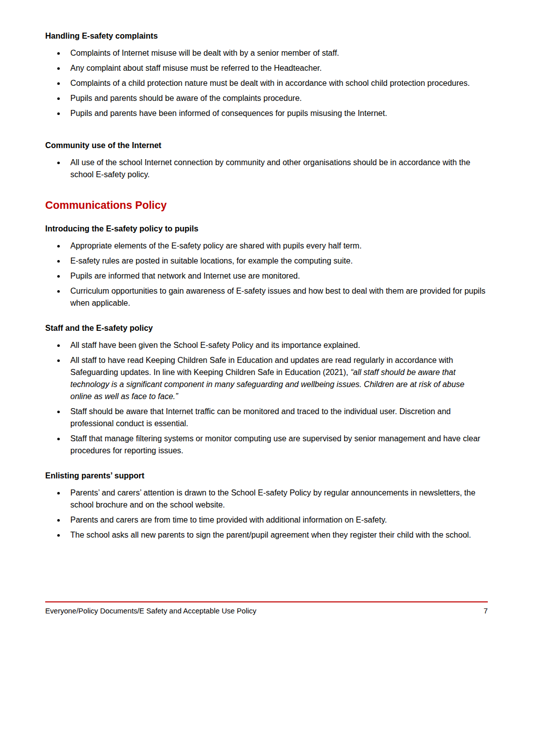Handling E-safety complaints
Complaints of Internet misuse will be dealt with by a senior member of staff.
Any complaint about staff misuse must be referred to the Headteacher.
Complaints of a child protection nature must be dealt with in accordance with school child protection procedures.
Pupils and parents should be aware of the complaints procedure.
Pupils and parents have been informed of consequences for pupils misusing the Internet.
Community use of the Internet
All use of the school Internet connection by community and other organisations should be in accordance with the school E-safety policy.
Communications Policy
Introducing the E-safety policy to pupils
Appropriate elements of the E-safety policy are shared with pupils every half term.
E-safety rules are posted in suitable locations, for example the computing suite.
Pupils are informed that network and Internet use are monitored.
Curriculum opportunities to gain awareness of E-safety issues and how best to deal with them are provided for pupils when applicable.
Staff and the E-safety policy
All staff have been given the School E-safety Policy and its importance explained.
All staff to have read Keeping Children Safe in Education and updates are read regularly in accordance with Safeguarding updates. In line with Keeping Children Safe in Education (2021), “all staff should be aware that technology is a significant component in many safeguarding and wellbeing issues. Children are at risk of abuse online as well as face to face.”
Staff should be aware that Internet traffic can be monitored and traced to the individual user. Discretion and professional conduct is essential.
Staff that manage filtering systems or monitor computing use are supervised by senior management and have clear procedures for reporting issues.
Enlisting parents’ support
Parents’ and carers’ attention is drawn to the School E-safety Policy by regular announcements in newsletters, the school brochure and on the school website.
Parents and carers are from time to time provided with additional information on E-safety.
The school asks all new parents to sign the parent/pupil agreement when they register their child with the school.
Everyone/Policy Documents/E Safety and Acceptable Use Policy 7